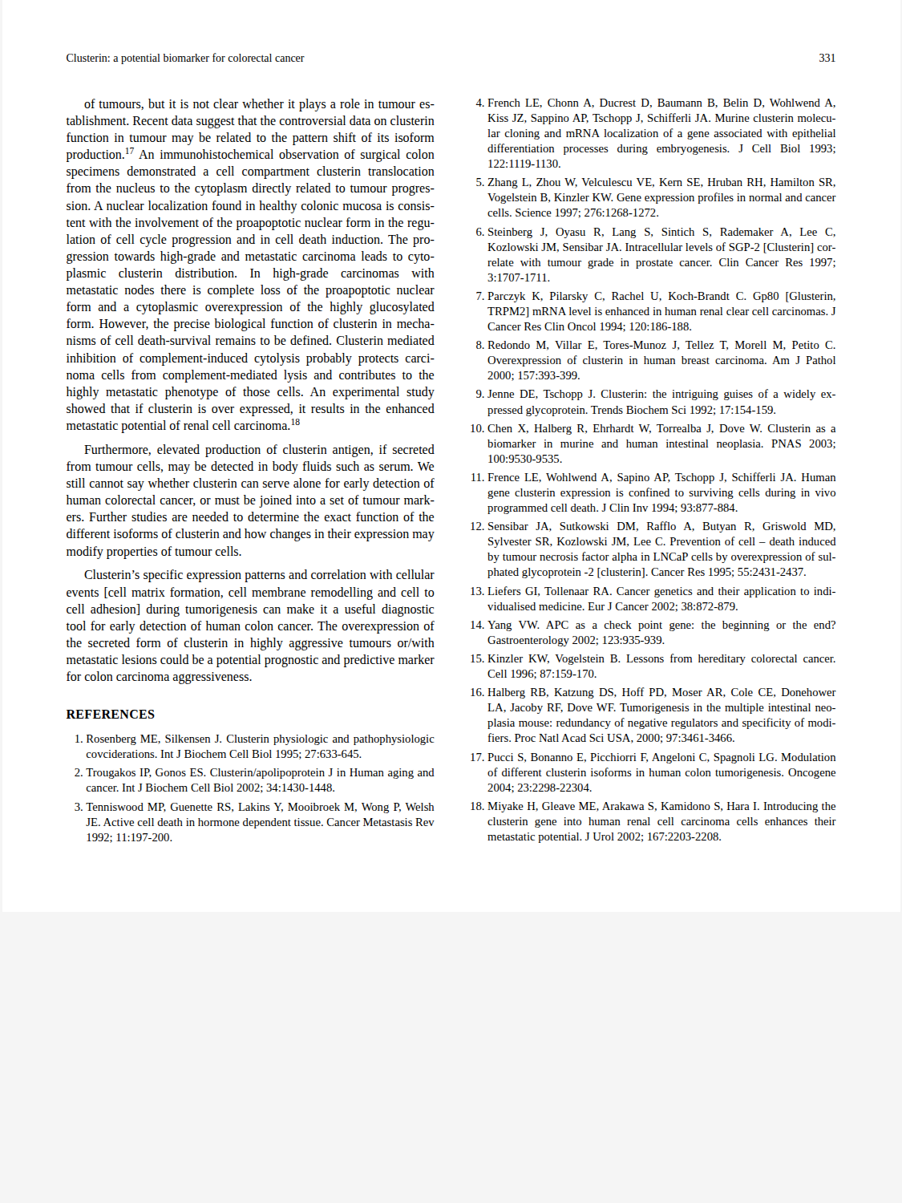Clusterin: a potential biomarker for colorectal cancer 331
of tumours, but it is not clear whether it plays a role in tumour establishment. Recent data suggest that the controversial data on clusterin function in tumour may be related to the pattern shift of its isoform production.17 An immunohistochemical observation of surgical colon specimens demonstrated a cell compartment clusterin translocation from the nucleus to the cytoplasm directly related to tumour progression. A nuclear localization found in healthy colonic mucosa is consistent with the involvement of the proapoptotic nuclear form in the regulation of cell cycle progression and in cell death induction. The progression towards high-grade and metastatic carcinoma leads to cytoplasmic clusterin distribution. In high-grade carcinomas with metastatic nodes there is complete loss of the proapoptotic nuclear form and a cytoplasmic overexpression of the highly glucosylated form. However, the precise biological function of clusterin in mechanisms of cell death-survival remains to be defined. Clusterin mediated inhibition of complement-induced cytolysis probably protects carcinoma cells from complement-mediated lysis and contributes to the highly metastatic phenotype of those cells. An experimental study showed that if clusterin is over expressed, it results in the enhanced metastatic potential of renal cell carcinoma.18
Furthermore, elevated production of clusterin antigen, if secreted from tumour cells, may be detected in body fluids such as serum. We still cannot say whether clusterin can serve alone for early detection of human colorectal cancer, or must be joined into a set of tumour markers. Further studies are needed to determine the exact function of the different isoforms of clusterin and how changes in their expression may modify properties of tumour cells.
Clusterin’s specific expression patterns and correlation with cellular events [cell matrix formation, cell membrane remodelling and cell to cell adhesion] during tumorigenesis can make it a useful diagnostic tool for early detection of human colon cancer. The overexpression of the secreted form of clusterin in highly aggressive tumours or/with metastatic lesions could be a potential prognostic and predictive marker for colon carcinoma aggressiveness.
REFERENCES
Rosenberg ME, Silkensen J. Clusterin physiologic and pathophysiologic covciderations. Int J Biochem Cell Biol 1995; 27:633-645.
Trougakos IP, Gonos ES. Clusterin/apolipoprotein J in Human aging and cancer. Int J Biochem Cell Biol 2002; 34:1430-1448.
Tenniswood MP, Guenette RS, Lakins Y, Mooibroek M, Wong P, Welsh JE. Active cell death in hormone dependent tissue. Cancer Metastasis Rev 1992; 11:197-200.
French LE, Chonn A, Ducrest D, Baumann B, Belin D, Wohlwend A, Kiss JZ, Sappino AP, Tschopp J, Schifferli JA. Murine clusterin molecular cloning and mRNA localization of a gene associated with epithelial differentiation processes during embryogenesis. J Cell Biol 1993; 122:1119-1130.
Zhang L, Zhou W, Velculescu VE, Kern SE, Hruban RH, Hamilton SR, Vogelstein B, Kinzler KW. Gene expression profiles in normal and cancer cells. Science 1997; 276:1268-1272.
Steinberg J, Oyasu R, Lang S, Sintich S, Rademaker A, Lee C, Kozlowski JM, Sensibar JA. Intracellular levels of SGP-2 [Clusterin] correlate with tumour grade in prostate cancer. Clin Cancer Res 1997; 3:1707-1711.
Parczyk K, Pilarsky C, Rachel U, Koch-Brandt C. Gp80 [Glusterin, TRPM2] mRNA level is enhanced in human renal clear cell carcinomas. J Cancer Res Clin Oncol 1994; 120:186-188.
Redondo M, Villar E, Tores-Munoz J, Tellez T, Morell M, Petito C. Overexpression of clusterin in human breast carcinoma. Am J Pathol 2000; 157:393-399.
Jenne DE, Tschopp J. Clusterin: the intriguing guises of a widely expressed glycoprotein. Trends Biochem Sci 1992; 17:154-159.
Chen X, Halberg R, Ehrhardt W, Torrealba J, Dove W. Clusterin as a biomarker in murine and human intestinal neoplasia. PNAS 2003; 100:9530-9535.
Frence LE, Wohlwend A, Sapino AP, Tschopp J, Schifferli JA. Human gene clusterin expression is confined to surviving cells during in vivo programmed cell death. J Clin Inv 1994; 93:877-884.
Sensibar JA, Sutkowski DM, Rafflo A, Butyan R, Griswold MD, Sylvester SR, Kozlowski JM, Lee C. Prevention of cell – death induced by tumour necrosis factor alpha in LNCaP cells by overexpression of sulphated glycoprotein -2 [clusterin]. Cancer Res 1995; 55:2431-2437.
Liefers GI, Tollenaar RA. Cancer genetics and their application to individualised medicine. Eur J Cancer 2002; 38:872-879.
Yang VW. APC as a check point gene: the beginning or the end? Gastroenterology 2002; 123:935-939.
Kinzler KW, Vogelstein B. Lessons from hereditary colorectal cancer. Cell 1996; 87:159-170.
Halberg RB, Katzung DS, Hoff PD, Moser AR, Cole CE, Donehower LA, Jacoby RF, Dove WF. Tumorigenesis in the multiple intestinal neoplasia mouse: redundancy of negative regulators and specificity of modifiers. Proc Natl Acad Sci USA, 2000; 97:3461-3466.
Pucci S, Bonanno E, Picchiorri F, Angeloni C, Spagnoli LG. Modulation of different clusterin isoforms in human colon tumorigenesis. Oncogene 2004; 23:2298-22304.
Miyake H, Gleave ME, Arakawa S, Kamidono S, Hara I. Introducing the clusterin gene into human renal cell carcinoma cells enhances their metastatic potential. J Urol 2002; 167:2203-2208.